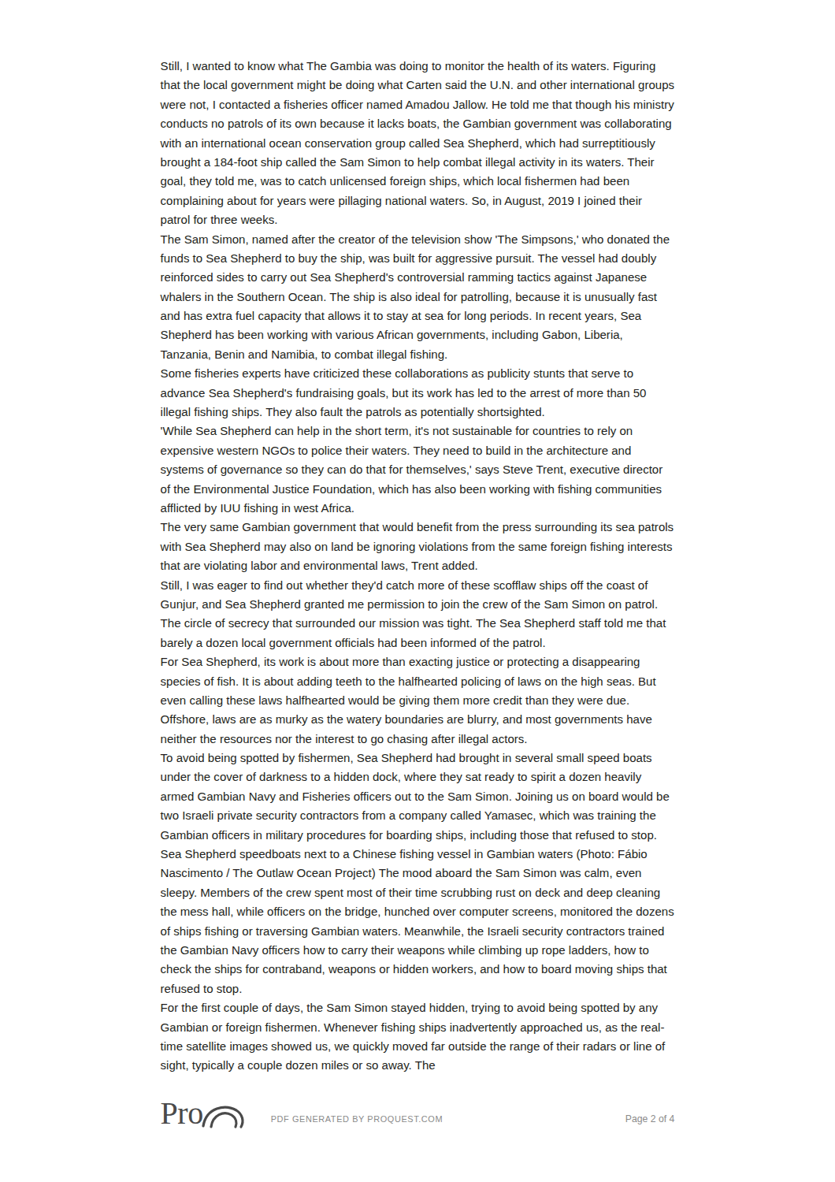Still, I wanted to know what The Gambia was doing to monitor the health of its waters. Figuring that the local government might be doing what Carten said the U.N. and other international groups were not, I contacted a fisheries officer named Amadou Jallow. He told me that though his ministry conducts no patrols of its own because it lacks boats, the Gambian government was collaborating with an international ocean conservation group called Sea Shepherd, which had surreptitiously brought a 184-foot ship called the Sam Simon to help combat illegal activity in its waters. Their goal, they told me, was to catch unlicensed foreign ships, which local fishermen had been complaining about for years were pillaging national waters. So, in August, 2019 I joined their patrol for three weeks.
The Sam Simon, named after the creator of the television show 'The Simpsons,' who donated the funds to Sea Shepherd to buy the ship, was built for aggressive pursuit. The vessel had doubly reinforced sides to carry out Sea Shepherd's controversial ramming tactics against Japanese whalers in the Southern Ocean. The ship is also ideal for patrolling, because it is unusually fast and has extra fuel capacity that allows it to stay at sea for long periods. In recent years, Sea Shepherd has been working with various African governments, including Gabon, Liberia, Tanzania, Benin and Namibia, to combat illegal fishing.
Some fisheries experts have criticized these collaborations as publicity stunts that serve to advance Sea Shepherd's fundraising goals, but its work has led to the arrest of more than 50 illegal fishing ships. They also fault the patrols as potentially shortsighted.
'While Sea Shepherd can help in the short term, it's not sustainable for countries to rely on expensive western NGOs to police their waters. They need to build in the architecture and systems of governance so they can do that for themselves,' says Steve Trent, executive director of the Environmental Justice Foundation, which has also been working with fishing communities afflicted by IUU fishing in west Africa.
The very same Gambian government that would benefit from the press surrounding its sea patrols with Sea Shepherd may also on land be ignoring violations from the same foreign fishing interests that are violating labor and environmental laws, Trent added.
Still, I was eager to find out whether they'd catch more of these scofflaw ships off the coast of Gunjur, and Sea Shepherd granted me permission to join the crew of the Sam Simon on patrol. The circle of secrecy that surrounded our mission was tight. The Sea Shepherd staff told me that barely a dozen local government officials had been informed of the patrol.
For Sea Shepherd, its work is about more than exacting justice or protecting a disappearing species of fish. It is about adding teeth to the halfhearted policing of laws on the high seas. But even calling these laws halfhearted would be giving them more credit than they were due. Offshore, laws are as murky as the watery boundaries are blurry, and most governments have neither the resources nor the interest to go chasing after illegal actors.
To avoid being spotted by fishermen, Sea Shepherd had brought in several small speed boats under the cover of darkness to a hidden dock, where they sat ready to spirit a dozen heavily armed Gambian Navy and Fisheries officers out to the Sam Simon. Joining us on board would be two Israeli private security contractors from a company called Yamasec, which was training the Gambian officers in military procedures for boarding ships, including those that refused to stop.
Sea Shepherd speedboats next to a Chinese fishing vessel in Gambian waters (Photo: Fábio Nascimento / The Outlaw Ocean Project) The mood aboard the Sam Simon was calm, even sleepy. Members of the crew spent most of their time scrubbing rust on deck and deep cleaning the mess hall, while officers on the bridge, hunched over computer screens, monitored the dozens of ships fishing or traversing Gambian waters. Meanwhile, the Israeli security contractors trained the Gambian Navy officers how to carry their weapons while climbing up rope ladders, how to check the ships for contraband, weapons or hidden workers, and how to board moving ships that refused to stop.
For the first couple of days, the Sam Simon stayed hidden, trying to avoid being spotted by any Gambian or foreign fishermen. Whenever fishing ships inadvertently approached us, as the real-time satellite images showed us, we quickly moved far outside the range of their radars or line of sight, typically a couple dozen miles or so away. The
Pro
PDF GENERATED BY PROQUEST.COM Page 2 of 4